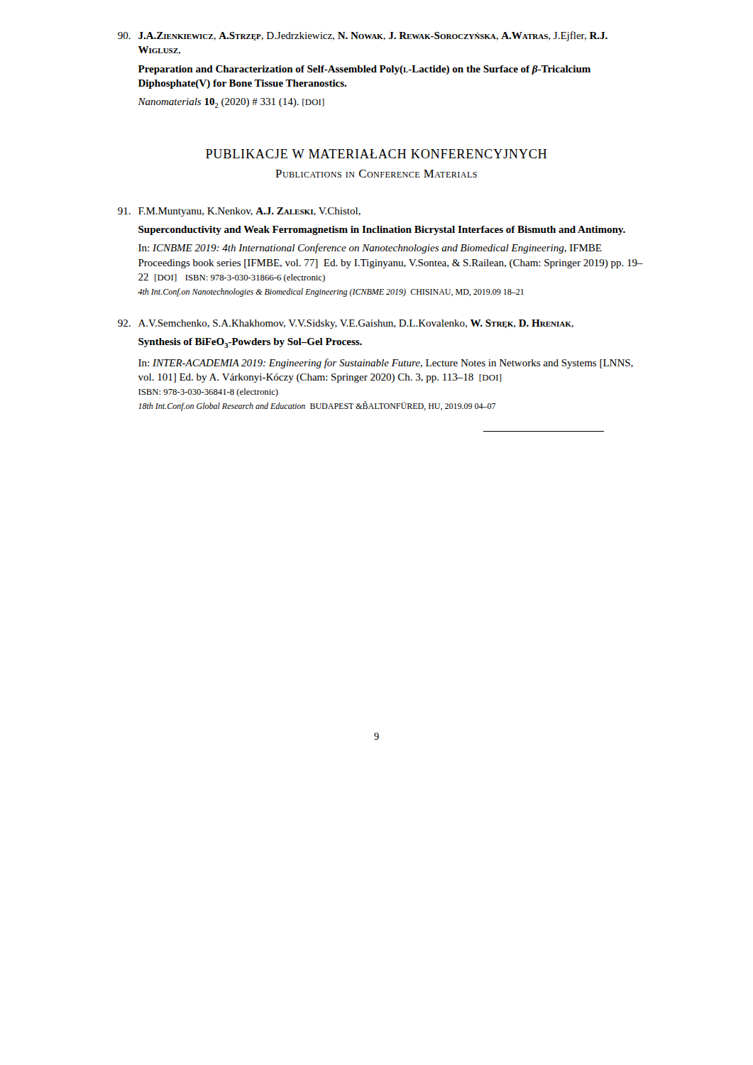90.
J.A.Zienkiewicz, A.Strzęp, D.Jedrzkiewicz, N. Nowak, J. Rewak-Soroczyńska, A.Watras, J.Ejfler, R.J. Wiglusz,
Preparation and Characterization of Self-Assembled Poly(l-Lactide) on the Surface of β-Tricalcium Diphosphate(V) for Bone Tissue Theranostics.
Nanomaterials 102 (2020) # 331 (14). [DOI]
PUBLIKACJE W MATERIAŁACH KONFERENCYJNYCH
Publications in Conference Materials
91.
F.M.Muntyanu, K.Nenkov, A.J. Zaleski, V.Chistol,
Superconductivity and Weak Ferromagnetism in Inclination Bicrystal Interfaces of Bismuth and Antimony.
In: ICNBME 2019: 4th International Conference on Nanotechnologies and Biomedical Engineering, IFMBE Proceedings book series [IFMBE, vol. 77] Ed. by I.Tiginyanu, V.Sontea, & S.Railean, (Cham: Springer 2019) pp. 19–22 [DOI] ISBN: 978-3-030-31866-6 (electronic)
4th Int.Conf.on Nanotechnologies & Biomedical Engineering (ICNBME 2019) CHISINAU, MD, 2019.09 18–21
92.
A.V.Semchenko, S.A.Khakhomov, V.V.Sidsky, V.E.Gaishun, D.L.Kovalenko, W. Stręk, D. Hreniak,
Synthesis of BiFeO3-Powders by Sol–Gel Process.
In: INTER-ACADEMIA 2019: Engineering for Sustainable Future, Lecture Notes in Networks and Systems [LNNS, vol. 101] Ed. by A. Várkonyi-Kóczy (Cham: Springer 2020) Ch. 3, pp. 113–18 [DOI]
ISBN: 978-3-030-36841-8 (electronic)
18th Int.Conf.on Global Research and Education BUDAPEST &B̃ALTONFÜRED, HU, 2019.09 04–07
9